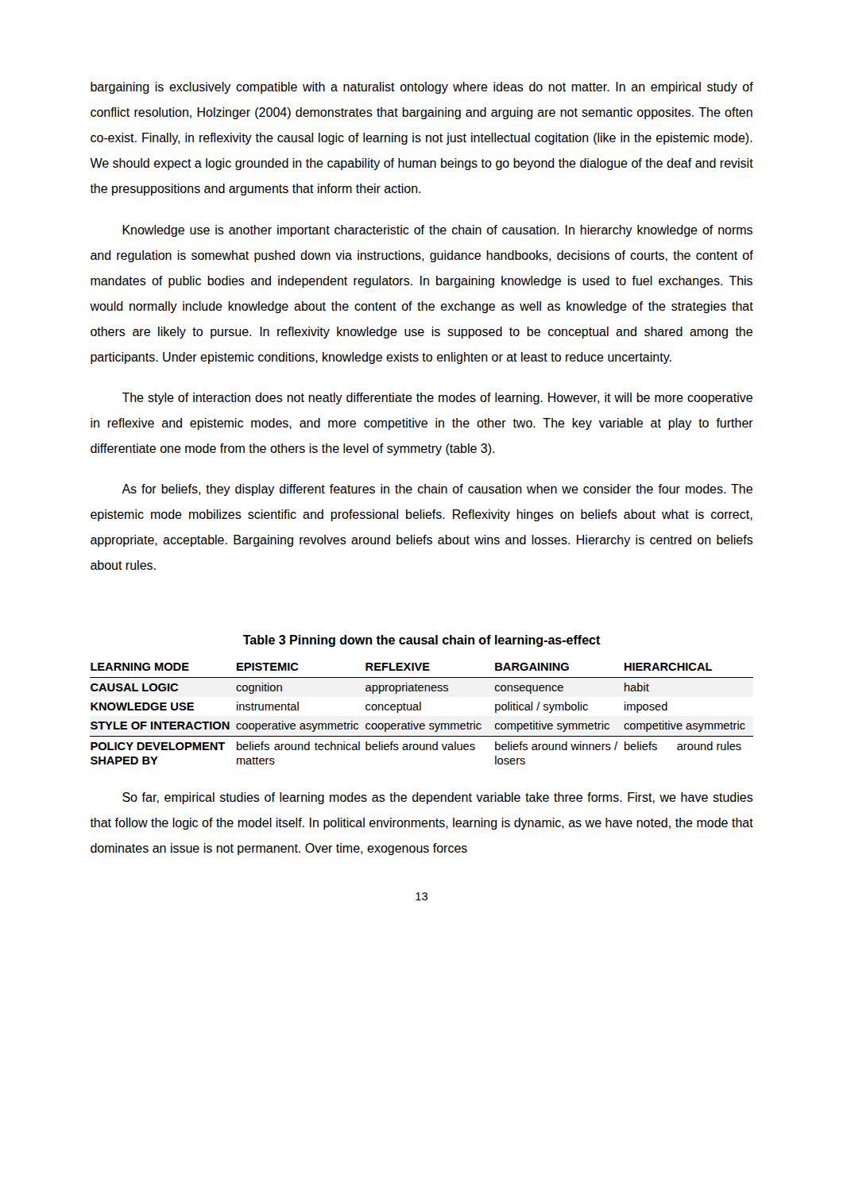bargaining is exclusively compatible with a naturalist ontology where ideas do not matter. In an empirical study of conflict resolution, Holzinger (2004) demonstrates that bargaining and arguing are not semantic opposites. The often co-exist. Finally, in reflexivity the causal logic of learning is not just intellectual cogitation (like in the epistemic mode). We should expect a logic grounded in the capability of human beings to go beyond the dialogue of the deaf and revisit the presuppositions and arguments that inform their action.
Knowledge use is another important characteristic of the chain of causation. In hierarchy knowledge of norms and regulation is somewhat pushed down via instructions, guidance handbooks, decisions of courts, the content of mandates of public bodies and independent regulators. In bargaining knowledge is used to fuel exchanges. This would normally include knowledge about the content of the exchange as well as knowledge of the strategies that others are likely to pursue. In reflexivity knowledge use is supposed to be conceptual and shared among the participants. Under epistemic conditions, knowledge exists to enlighten or at least to reduce uncertainty.
The style of interaction does not neatly differentiate the modes of learning. However, it will be more cooperative in reflexive and epistemic modes, and more competitive in the other two. The key variable at play to further differentiate one mode from the others is the level of symmetry (table 3).
As for beliefs, they display different features in the chain of causation when we consider the four modes. The epistemic mode mobilizes scientific and professional beliefs. Reflexivity hinges on beliefs about what is correct, appropriate, acceptable. Bargaining revolves around beliefs about wins and losses. Hierarchy is centred on beliefs about rules.
Table 3 Pinning down the causal chain of learning-as-effect
| LEARNING MODE | EPISTEMIC | REFLEXIVE | BARGAINING | HIERARCHICAL |
| --- | --- | --- | --- | --- |
| CAUSAL LOGIC | cognition | appropriateness | consequence | habit |
| KNOWLEDGE USE | instrumental | conceptual | political / symbolic | imposed |
| STYLE OF INTERACTION | cooperative asymmetric | cooperative symmetric | competitive symmetric | competitive asymmetric |
| POLICY DEVELOPMENT SHAPED BY | beliefs around technical matters | beliefs around values | beliefs around winners / losers | beliefs around rules |
So far, empirical studies of learning modes as the dependent variable take three forms. First, we have studies that follow the logic of the model itself. In political environments, learning is dynamic, as we have noted, the mode that dominates an issue is not permanent. Over time, exogenous forces
13